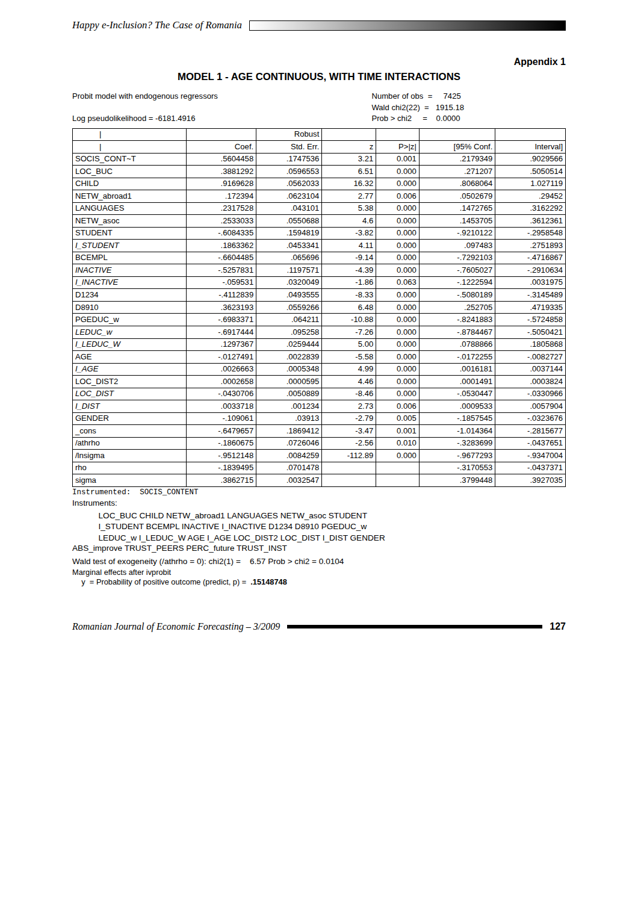Happy e-Inclusion? The Case of Romania
Appendix 1
MODEL 1 - AGE CONTINUOUS, WITH TIME INTERACTIONS
| Probit model with endogenous regressors | Number of obs = 7425 |
| | Wald chi2(22) = 1915.18 |
| Log pseudolikelihood = -6181.4916 | Prob > chi2 = 0.0000 |
| / | | Robust | | | | |
| / | Coef. | Std. Err. | z | P>/z/ | [95% Conf. | Interval] |
| SOCIS_CONT~T | .5604458 | .1747536 | 3.21 | 0.001 | .2179349 | .9029566 |
| LOC_BUC | .3881292 | .0596553 | 6.51 | 0.000 | .271207 | .5050514 |
| CHILD | .9169628 | .0562033 | 16.32 | 0.000 | .8068064 | 1.027119 |
| NETW_abroad1 | .172394 | .0623104 | 2.77 | 0.006 | .0502679 | .29452 |
| LANGUAGES | .2317528 | .043101 | 5.38 | 0.000 | .1472765 | .3162292 |
| NETW_asoc | .2533033 | .0550688 | 4.6 | 0.000 | .1453705 | .3612361 |
| STUDENT | -.6084335 | .1594819 | -3.82 | 0.000 | -.9210122 | -.2958548 |
| I_STUDENT | .1863362 | .0453341 | 4.11 | 0.000 | .097483 | .2751893 |
| BCEMPL | -.6604485 | .065696 | -9.14 | 0.000 | -.7292103 | -.4716867 |
| INACTIVE | -.5257831 | .1197571 | -4.39 | 0.000 | -.7605027 | -.2910634 |
| I_INACTIVE | -.059531 | .0320049 | -1.86 | 0.063 | -.1222594 | .0031975 |
| D1234 | -.4112839 | .0493555 | -8.33 | 0.000 | -.5080189 | -.3145489 |
| D8910 | .3623193 | .0559266 | 6.48 | 0.000 | .252705 | .4719335 |
| PGEDUC_w | -.6983371 | .064211 | -10.88 | 0.000 | -.8241883 | -.5724858 |
| LEDUC_w | -.6917444 | .095258 | -7.26 | 0.000 | -.8784467 | -.5050421 |
| I_LEDUC_W | .1297367 | .0259444 | 5.00 | 0.000 | .0788866 | .1805868 |
| AGE | -.0127491 | .0022839 | -5.58 | 0.000 | -.0172255 | -.0082727 |
| I_AGE | .0026663 | .0005348 | 4.99 | 0.000 | .0016181 | .0037144 |
| LOC_DIST2 | .0002658 | .0000595 | 4.46 | 0.000 | .0001491 | .0003824 |
| LOC_DIST | -.0430706 | .0050889 | -8.46 | 0.000 | -.0530447 | -.0330966 |
| I_DIST | .0033718 | .001234 | 2.73 | 0.006 | .0009533 | .0057904 |
| GENDER | -.109061 | .03913 | -2.79 | 0.005 | -.1857545 | -.0323676 |
| _cons | -.6479657 | .1869412 | -3.47 | 0.001 | -1.014364 | -.2815677 |
| /athrho | -.1860675 | .0726046 | -2.56 | 0.010 | -.3283699 | -.0437651 |
| /lnsigma | -.9512148 | .0084259 | -112.89 | 0.000 | -.9677293 | -.9347004 |
| rho | -.1839495 | .0701478 | | | -.3170553 | -.0437371 |
| sigma | .3862715 | .0032547 | | | .3799448 | .3927035 |
Instrumented: SOCIS_CONTENT
Instruments:
LOC_BUC CHILD NETW_abroad1 LANGUAGES NETW_asoc STUDENT
I_STUDENT BCEMPL INACTIVE I_INACTIVE D1234 D8910 PGEDUC_w
LEDUC_w I_LEDUC_W AGE I_AGE LOC_DIST2 LOC_DIST I_DIST GENDER
ABS_improve TRUST_PEERS PERC_future TRUST_INST
Wald test of exogeneity (/athrho = 0): chi2(1) = 6.57 Prob > chi2 = 0.0104
Marginal effects after ivprobit
y = Probability of positive outcome (predict, p) = .15148748
Romanian Journal of Economic Forecasting – 3/2009 127